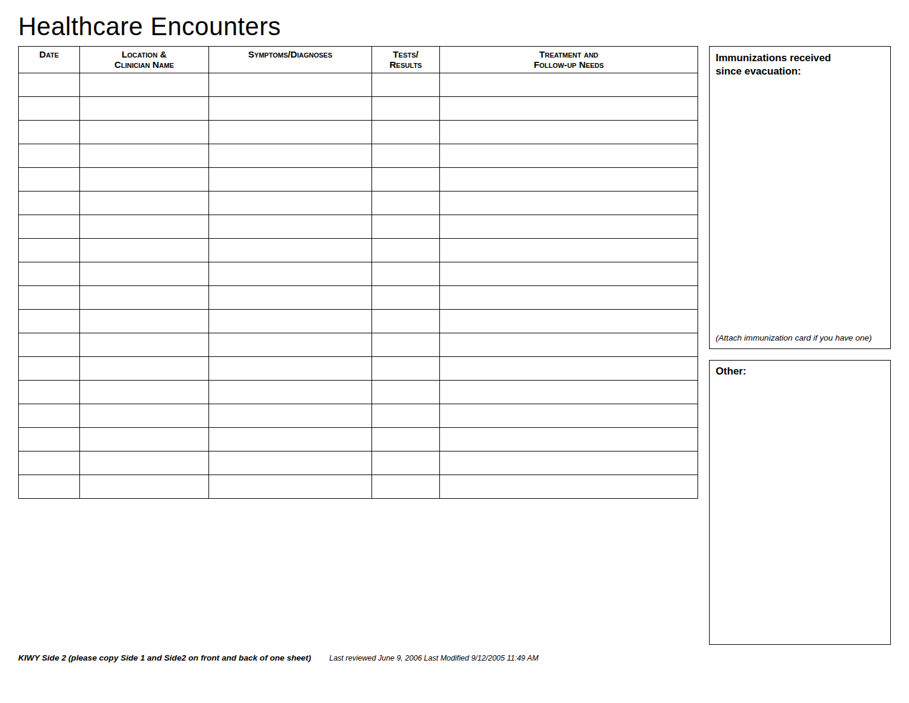Healthcare Encounters
| Date | Location & Clinician Name | Symptoms/Diagnoses | Tests/ Results | Treatment and Follow-up Needs |
| --- | --- | --- | --- | --- |
Immunizations received
since evacuation:
(Attach immunization card if you have one)
Other:
KIWY Side 2 (please copy Side 1 and Side2 on front and back of one sheet) Last reviewed June 9, 2006 Last Modified 9/12/2005 11:49 AM